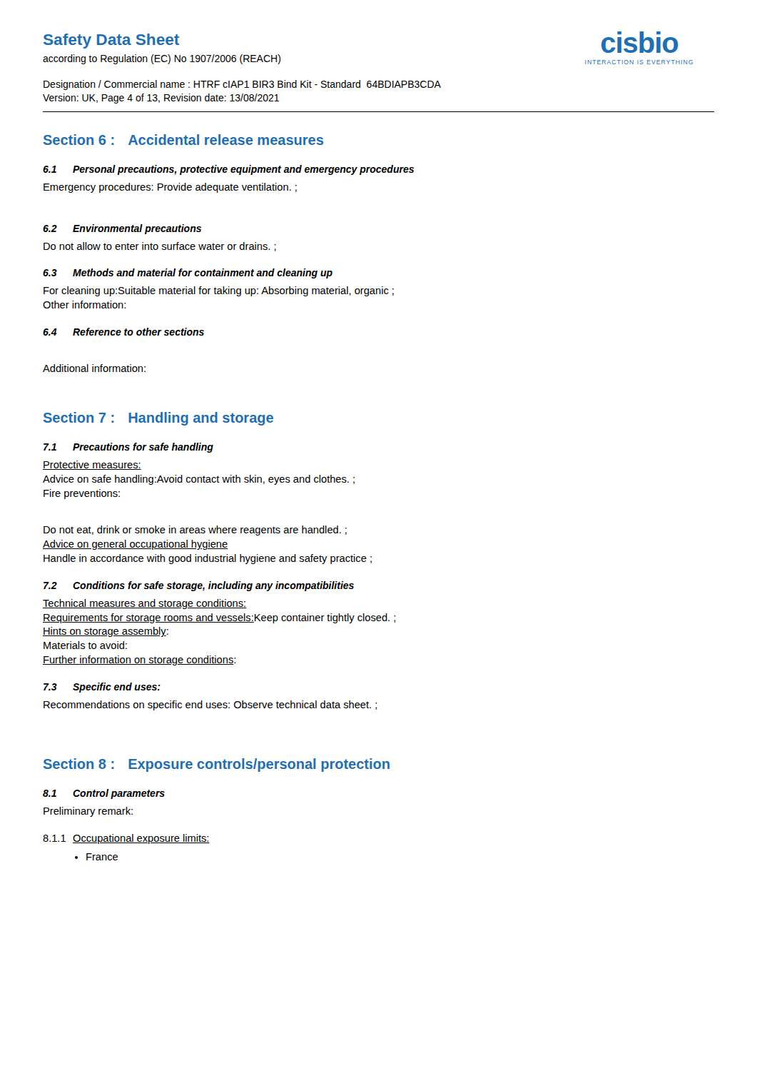Safety Data Sheet
according to Regulation (EC) No 1907/2006 (REACH)
Designation / Commercial name : HTRF cIAP1 BIR3 Bind Kit - Standard 64BDIAPB3CDA
Version: UK, Page 4 of 13, Revision date: 13/08/2021
cisbio
INTERACTION IS EVERYTHING
Section 6 : Accidental release measures
6.1 Personal precautions, protective equipment and emergency procedures
Emergency procedures: Provide adequate ventilation. ;
6.2 Environmental precautions
Do not allow to enter into surface water or drains. ;
6.3 Methods and material for containment and cleaning up
For cleaning up:Suitable material for taking up: Absorbing material, organic ;
Other information:
6.4 Reference to other sections
Additional information:
Section 7 : Handling and storage
7.1 Precautions for safe handling
Protective measures:
Advice on safe handling:Avoid contact with skin, eyes and clothes. ;
Fire preventions:
Do not eat, drink or smoke in areas where reagents are handled. ;
Advice on general occupational hygiene
Handle in accordance with good industrial hygiene and safety practice ;
7.2 Conditions for safe storage, including any incompatibilities
Technical measures and storage conditions:
Requirements for storage rooms and vessels: Keep container tightly closed. ;
Hints on storage assembly:
Materials to avoid:
Further information on storage conditions:
7.3 Specific end uses:
Recommendations on specific end uses: Observe technical data sheet. ;
Section 8 : Exposure controls/personal protection
8.1 Control parameters
Preliminary remark:
8.1.1 Occupational exposure limits:
France